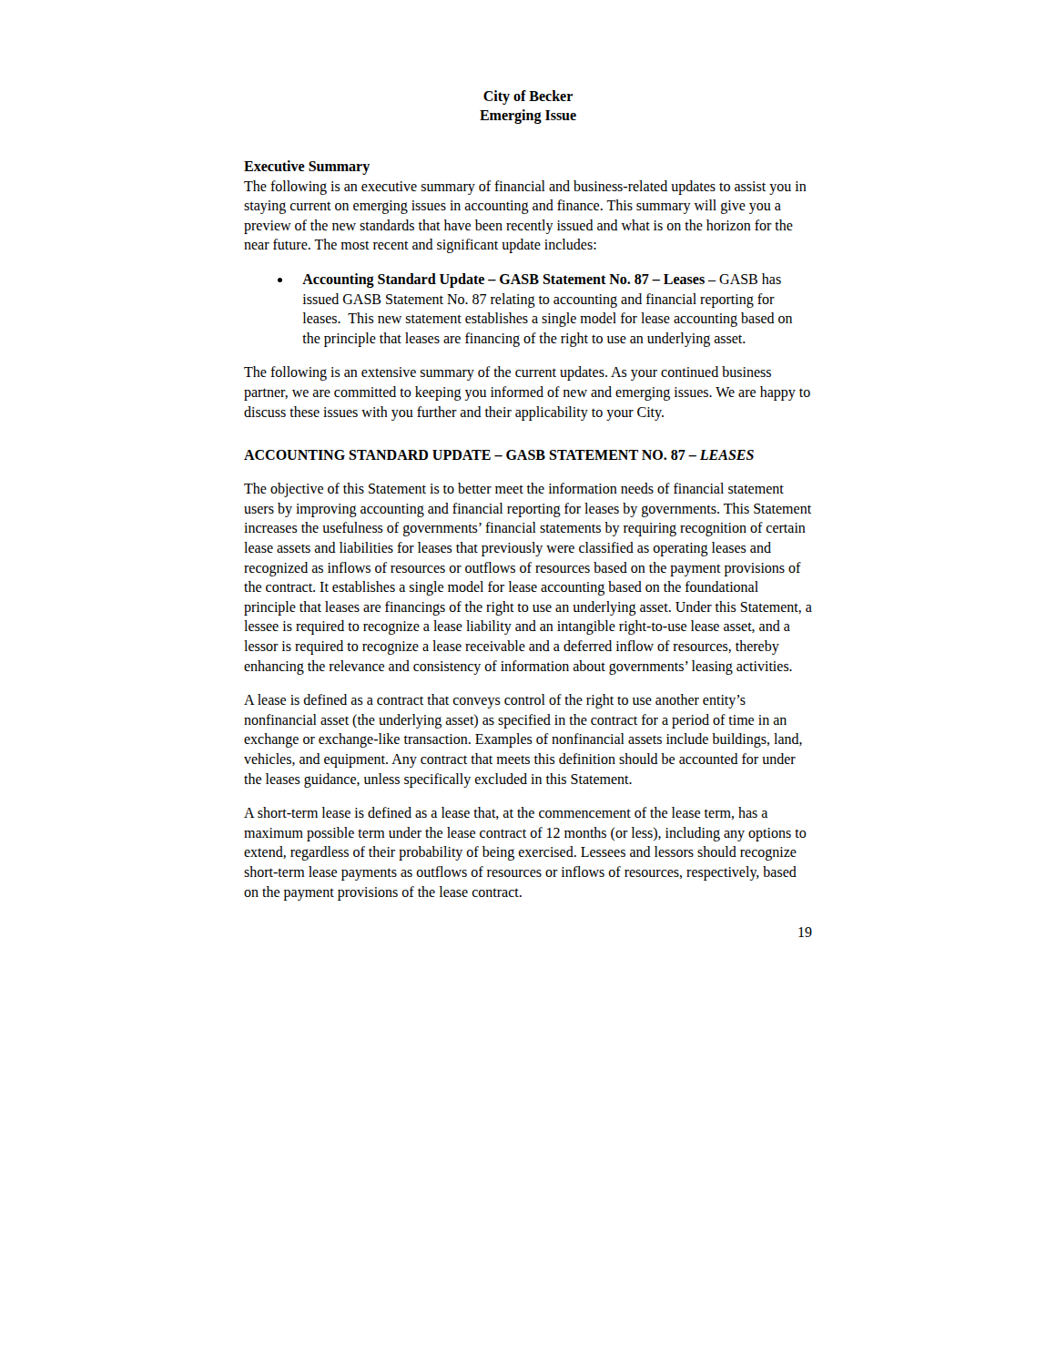City of Becker
Emerging Issue
Executive Summary
The following is an executive summary of financial and business-related updates to assist you in staying current on emerging issues in accounting and finance. This summary will give you a preview of the new standards that have been recently issued and what is on the horizon for the near future. The most recent and significant update includes:
Accounting Standard Update – GASB Statement No. 87 – Leases – GASB has issued GASB Statement No. 87 relating to accounting and financial reporting for leases. This new statement establishes a single model for lease accounting based on the principle that leases are financing of the right to use an underlying asset.
The following is an extensive summary of the current updates. As your continued business partner, we are committed to keeping you informed of new and emerging issues. We are happy to discuss these issues with you further and their applicability to your City.
ACCOUNTING STANDARD UPDATE – GASB STATEMENT NO. 87 – LEASES
The objective of this Statement is to better meet the information needs of financial statement users by improving accounting and financial reporting for leases by governments. This Statement increases the usefulness of governments’ financial statements by requiring recognition of certain lease assets and liabilities for leases that previously were classified as operating leases and recognized as inflows of resources or outflows of resources based on the payment provisions of the contract. It establishes a single model for lease accounting based on the foundational principle that leases are financings of the right to use an underlying asset. Under this Statement, a lessee is required to recognize a lease liability and an intangible right-to-use lease asset, and a lessor is required to recognize a lease receivable and a deferred inflow of resources, thereby enhancing the relevance and consistency of information about governments’ leasing activities.
A lease is defined as a contract that conveys control of the right to use another entity’s nonfinancial asset (the underlying asset) as specified in the contract for a period of time in an exchange or exchange-like transaction. Examples of nonfinancial assets include buildings, land, vehicles, and equipment. Any contract that meets this definition should be accounted for under the leases guidance, unless specifically excluded in this Statement.
A short-term lease is defined as a lease that, at the commencement of the lease term, has a maximum possible term under the lease contract of 12 months (or less), including any options to extend, regardless of their probability of being exercised. Lessees and lessors should recognize short-term lease payments as outflows of resources or inflows of resources, respectively, based on the payment provisions of the lease contract.
19